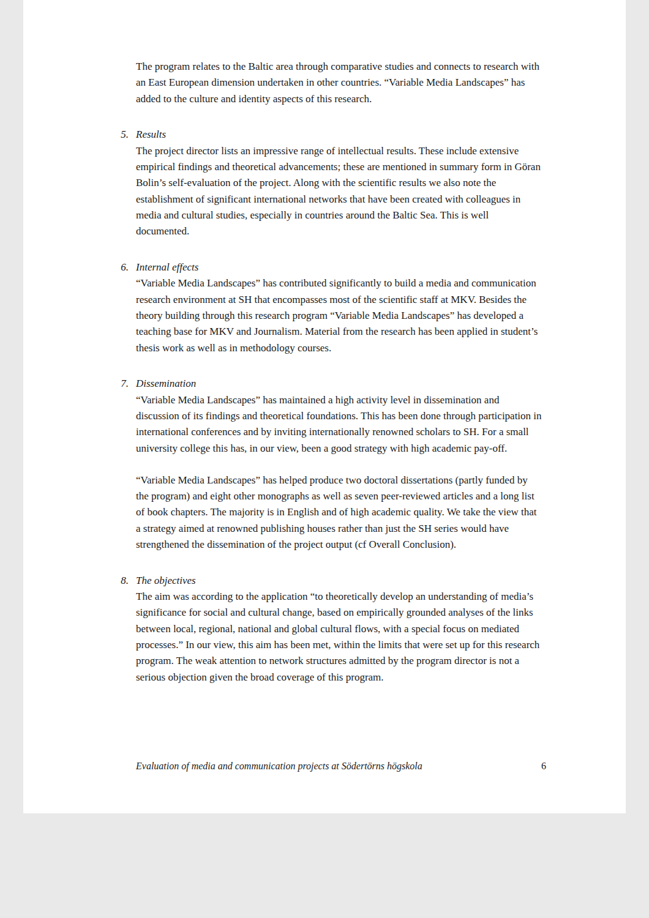The program relates to the Baltic area through comparative studies and connects to research with an East European dimension undertaken in other countries. “Variable Media Landscapes” has added to the culture and identity aspects of this research.
5. Results
The project director lists an impressive range of intellectual results. These include extensive empirical findings and theoretical advancements; these are mentioned in summary form in Göran Bolin’s self-evaluation of the project. Along with the scientific results we also note the establishment of significant international networks that have been created with colleagues in media and cultural studies, especially in countries around the Baltic Sea. This is well documented.
6. Internal effects
“Variable Media Landscapes” has contributed significantly to build a media and communication research environment at SH that encompasses most of the scientific staff at MKV. Besides the theory building through this research program “Variable Media Landscapes” has developed a teaching base for MKV and Journalism. Material from the research has been applied in student’s thesis work as well as in methodology courses.
7. Dissemination
“Variable Media Landscapes” has maintained a high activity level in dissemination and discussion of its findings and theoretical foundations. This has been done through participation in international conferences and by inviting internationally renowned scholars to SH. For a small university college this has, in our view, been a good strategy with high academic pay-off.
“Variable Media Landscapes” has helped produce two doctoral dissertations (partly funded by the program) and eight other monographs as well as seven peer-reviewed articles and a long list of book chapters. The majority is in English and of high academic quality. We take the view that a strategy aimed at renowned publishing houses rather than just the SH series would have strengthened the dissemination of the project output (cf Overall Conclusion).
8. The objectives
The aim was according to the application “to theoretically develop an understanding of media’s significance for social and cultural change, based on empirically grounded analyses of the links between local, regional, national and global cultural flows, with a special focus on mediated processes.” In our view, this aim has been met, within the limits that were set up for this research program. The weak attention to network structures admitted by the program director is not a serious objection given the broad coverage of this program.
Evaluation of media and communication projects at Södertörns högskola 6